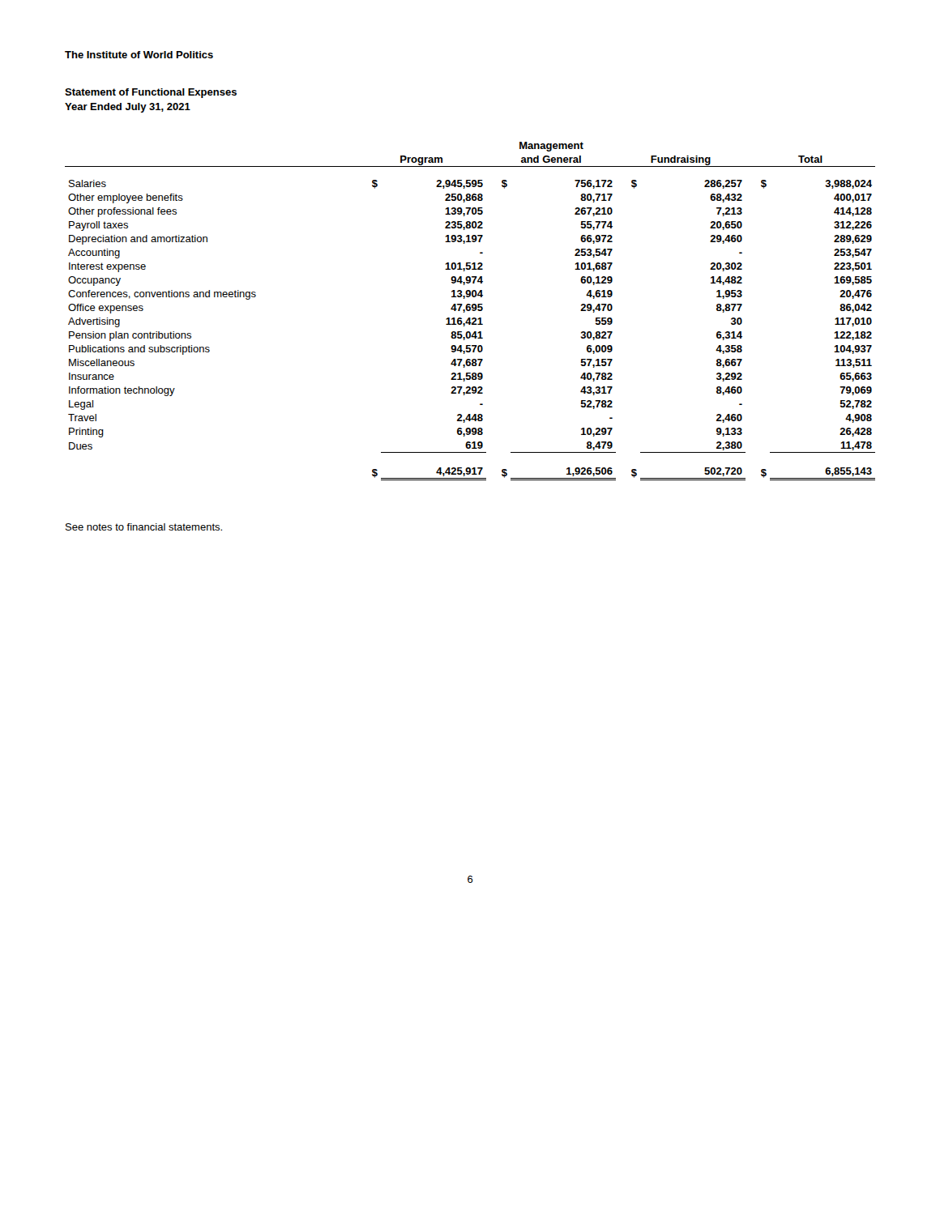The Institute of World Politics
Statement of Functional Expenses
Year Ended July 31, 2021
| | | Management | | |
| --- | --- | --- | --- | --- |
| | Program | and General | Fundraising | Total |
| Salaries | $ | 2,945,595 | $ | 756,172 | $ | 286,257 | $ | 3,988,024 |
| Other employee benefits | | 250,868 | | 80,717 | | 68,432 | | 400,017 |
| Other professional fees | | 139,705 | | 267,210 | | 7,213 | | 414,128 |
| Payroll taxes | | 235,802 | | 55,774 | | 20,650 | | 312,226 |
| Depreciation and amortization | | 193,197 | | 66,972 | | 29,460 | | 289,629 |
| Accounting | | - | | 253,547 | | - | | 253,547 |
| Interest expense | | 101,512 | | 101,687 | | 20,302 | | 223,501 |
| Occupancy | | 94,974 | | 60,129 | | 14,482 | | 169,585 |
| Conferences, conventions and meetings | | 13,904 | | 4,619 | | 1,953 | | 20,476 |
| Office expenses | | 47,695 | | 29,470 | | 8,877 | | 86,042 |
| Advertising | | 116,421 | | 559 | | 30 | | 117,010 |
| Pension plan contributions | | 85,041 | | 30,827 | | 6,314 | | 122,182 |
| Publications and subscriptions | | 94,570 | | 6,009 | | 4,358 | | 104,937 |
| Miscellaneous | | 47,687 | | 57,157 | | 8,667 | | 113,511 |
| Insurance | | 21,589 | | 40,782 | | 3,292 | | 65,663 |
| Information technology | | 27,292 | | 43,317 | | 8,460 | | 79,069 |
| Legal | | - | | 52,782 | | - | | 52,782 |
| Travel | | 2,448 | | - | | 2,460 | | 4,908 |
| Printing | | 6,998 | | 10,297 | | 9,133 | | 26,428 |
| Dues | | 619 | | 8,479 | | 2,380 | | 11,478 |
| | $ | 4,425,917 | $ | 1,926,506 | $ | 502,720 | $ | 6,855,143 |
See notes to financial statements.
6